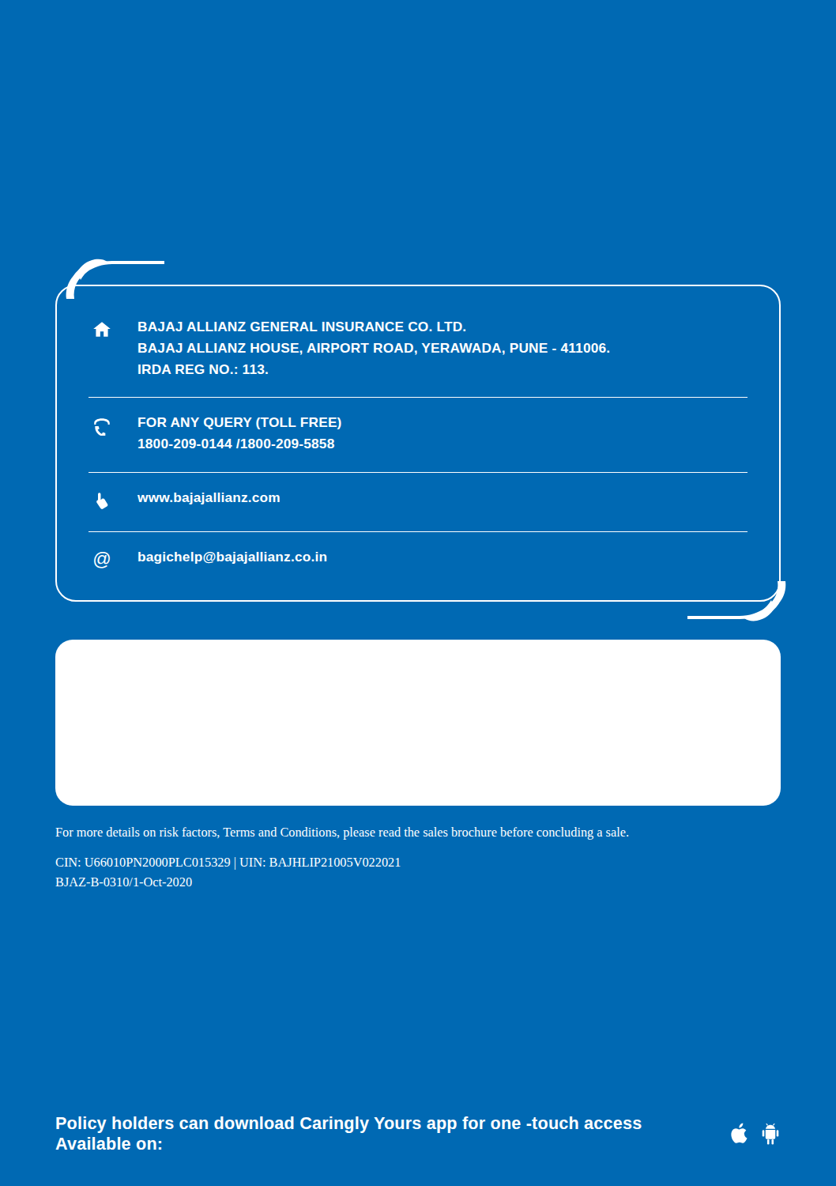BAJAJ ALLIANZ GENERAL INSURANCE CO. LTD. BAJAJ ALLIANZ HOUSE, AIRPORT ROAD, YERAWADA, PUNE - 411006. IRDA REG NO.: 113.
FOR ANY QUERY (TOLL FREE) 1800-209-0144 /1800-209-5858
www.bajajallianz.com
@
bagichelp@bajajallianz.co.in
For more details on risk factors, Terms and Conditions, please read the sales brochure before concluding a sale.
CIN: U66010PN2000PLC015329 | UIN: BAJHLIP21005V022021
BJAZ-B-0310/1-Oct-2020
Policy holders can download Caringly Yours app for one -touch access Available on: